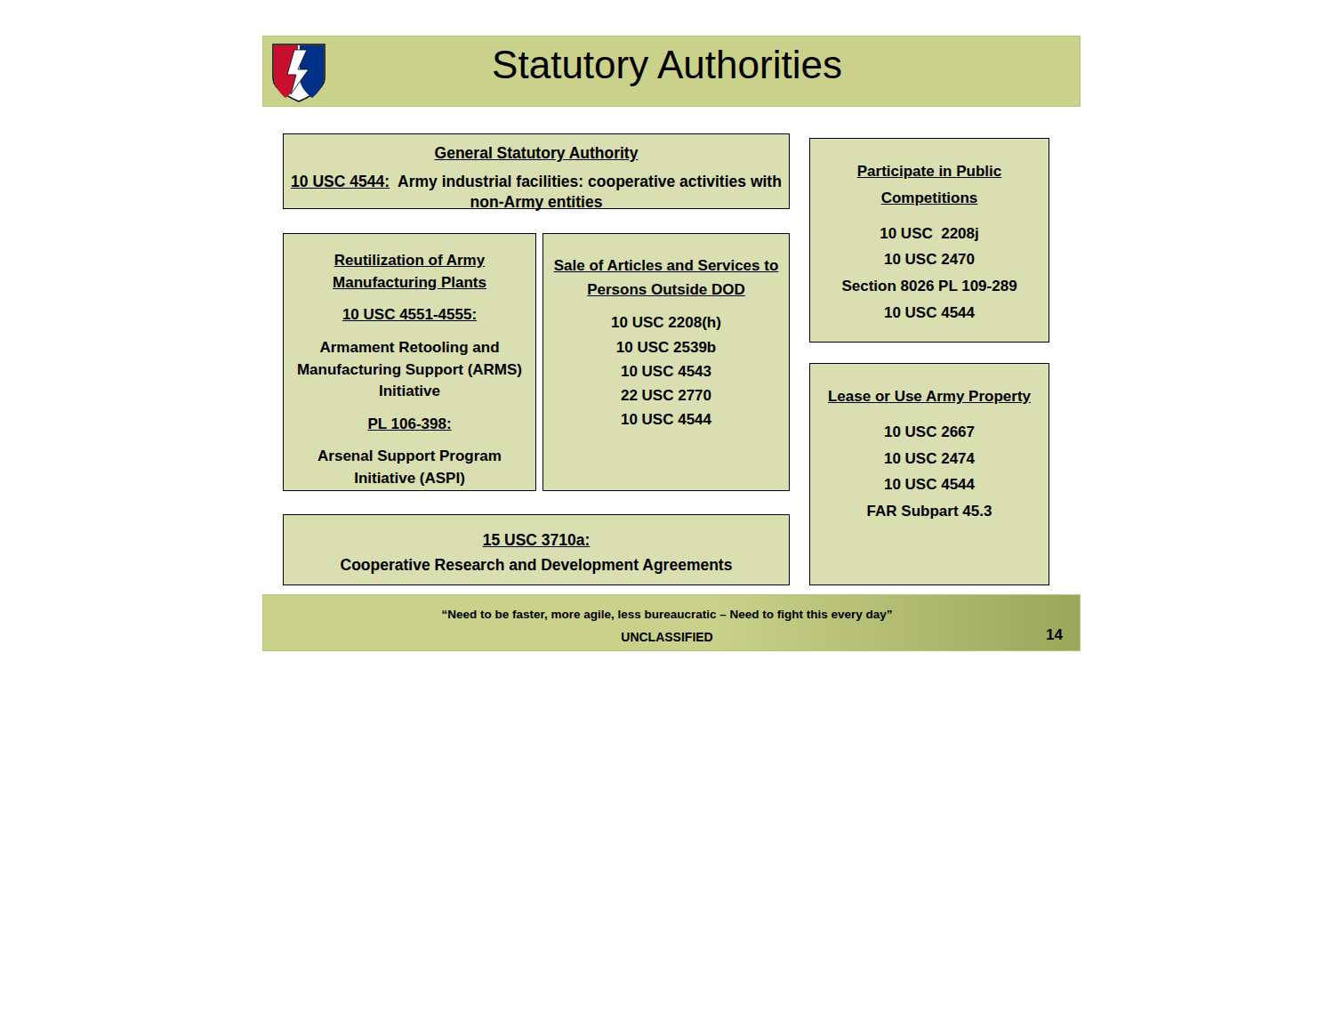Statutory Authorities
General Statutory Authority
10 USC 4544: Army industrial facilities: cooperative activities with non-Army entities
Reutilization of Army Manufacturing Plants
10 USC 4551-4555:
Armament Retooling and Manufacturing Support (ARMS) Initiative
PL 106-398:
Arsenal Support Program Initiative (ASPI)
Sale of Articles and Services to Persons Outside DOD
10 USC 2208(h)
10 USC 2539b
10 USC 4543
22 USC 2770
10 USC 4544
15 USC 3710a:
Cooperative Research and Development Agreements
Participate in Public Competitions
10 USC 2208j
10 USC 2470
Section 8026 PL 109-289
10 USC 4544
Lease or Use Army Property
10 USC 2667
10 USC 2474
10 USC 4544
FAR Subpart 45.3
“Need to be faster, more agile, less bureaucratic – Need to fight this every day”
UNCLASSIFIED
14